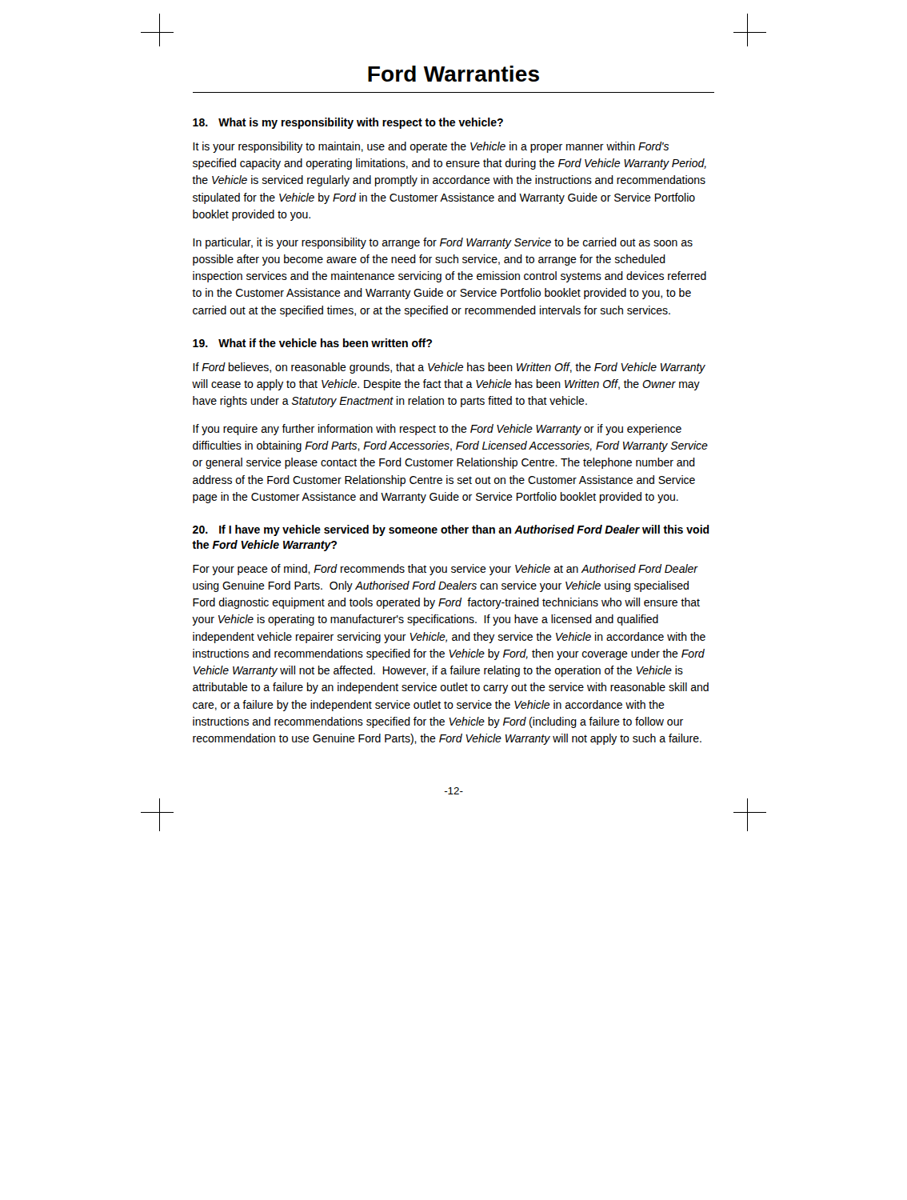Ford Warranties
18. What is my responsibility with respect to the vehicle?
It is your responsibility to maintain, use and operate the Vehicle in a proper manner within Ford's specified capacity and operating limitations, and to ensure that during the Ford Vehicle Warranty Period, the Vehicle is serviced regularly and promptly in accordance with the instructions and recommendations stipulated for the Vehicle by Ford in the Customer Assistance and Warranty Guide or Service Portfolio booklet provided to you.
In particular, it is your responsibility to arrange for Ford Warranty Service to be carried out as soon as possible after you become aware of the need for such service, and to arrange for the scheduled inspection services and the maintenance servicing of the emission control systems and devices referred to in the Customer Assistance and Warranty Guide or Service Portfolio booklet provided to you, to be carried out at the specified times, or at the specified or recommended intervals for such services.
19. What if the vehicle has been written off?
If Ford believes, on reasonable grounds, that a Vehicle has been Written Off, the Ford Vehicle Warranty will cease to apply to that Vehicle. Despite the fact that a Vehicle has been Written Off, the Owner may have rights under a Statutory Enactment in relation to parts fitted to that vehicle.
If you require any further information with respect to the Ford Vehicle Warranty or if you experience difficulties in obtaining Ford Parts, Ford Accessories, Ford Licensed Accessories, Ford Warranty Service or general service please contact the Ford Customer Relationship Centre. The telephone number and address of the Ford Customer Relationship Centre is set out on the Customer Assistance and Service page in the Customer Assistance and Warranty Guide or Service Portfolio booklet provided to you.
20. If I have my vehicle serviced by someone other than an Authorised Ford Dealer will this void the Ford Vehicle Warranty?
For your peace of mind, Ford recommends that you service your Vehicle at an Authorised Ford Dealer using Genuine Ford Parts. Only Authorised Ford Dealers can service your Vehicle using specialised Ford diagnostic equipment and tools operated by Ford factory-trained technicians who will ensure that your Vehicle is operating to manufacturer's specifications. If you have a licensed and qualified independent vehicle repairer servicing your Vehicle, and they service the Vehicle in accordance with the instructions and recommendations specified for the Vehicle by Ford, then your coverage under the Ford Vehicle Warranty will not be affected. However, if a failure relating to the operation of the Vehicle is attributable to a failure by an independent service outlet to carry out the service with reasonable skill and care, or a failure by the independent service outlet to service the Vehicle in accordance with the instructions and recommendations specified for the Vehicle by Ford (including a failure to follow our recommendation to use Genuine Ford Parts), the Ford Vehicle Warranty will not apply to such a failure.
-12-